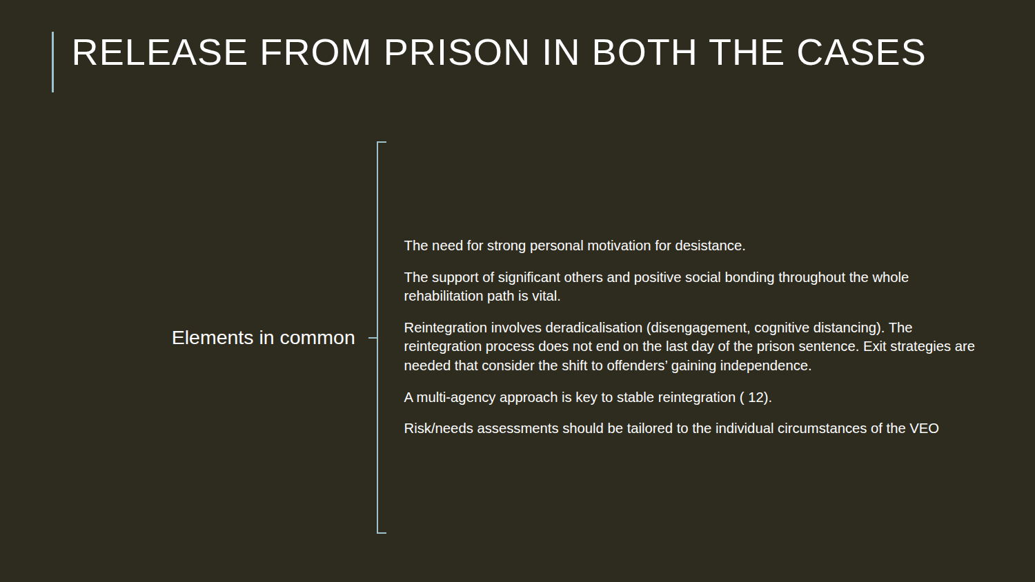Release from prison in both the cases
Elements in common
The need for strong personal motivation for desistance.
The support of significant others and positive social bonding throughout the whole rehabilitation path is vital.
Reintegration involves deradicalisation (disengagement, cognitive distancing). The reintegration process does not end on the last day of the prison sentence. Exit strategies are needed that consider the shift to offenders’ gaining independence.
A multi-agency approach is key to stable reintegration ( 12).
Risk/needs assessments should be tailored to the individual circumstances of the VEO